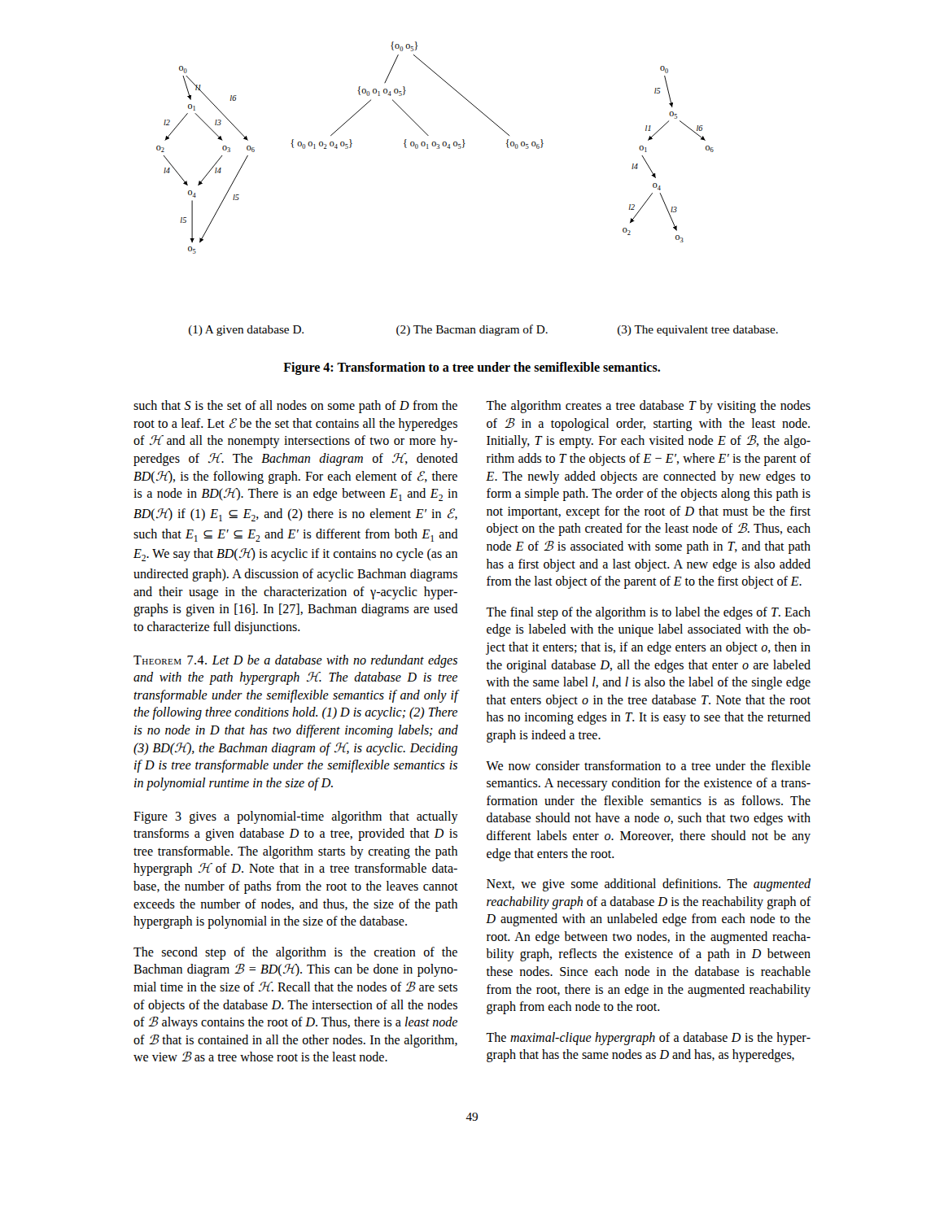o0 o1 o2 o3 o6 o4 o5 l1 l6 l2 l3 l4 l4 l5 l5 {o0 o5} {o0 o1 o4 o5} { o0 o1 o2 o4 o5} { o0 o1 o3 o4 o5} {o0 o5 o6} o0 o5 o1 o6 o4 o2 o3 l5 l1 l6 l4 l2 l3
(1) A given database D. (2) The Bacman diagram of D. (3) The equivalent tree database.
Figure 4: Transformation to a tree under the semiflexible semantics.
such that S is the set of all nodes on some path of D from the root to a leaf. Let ℰ be the set that contains all the hyperedges of ℋ and all the nonempty intersections of two or more hyperedges of ℋ. The Bachman diagram of ℋ, denoted BD(ℋ), is the following graph. For each element of ℰ, there is a node in BD(ℋ). There is an edge between E1 and E2 in BD(ℋ) if (1) E1 ⊆ E2, and (2) there is no element E′ in ℰ, such that E1 ⊆ E′ ⊆ E2 and E′ is different from both E1 and E2. We say that BD(ℋ) is acyclic if it contains no cycle (as an undirected graph). A discussion of acyclic Bachman diagrams and their usage in the characterization of γ-acyclic hypergraphs is given in [16]. In [27], Bachman diagrams are used to characterize full disjunctions.
Theorem 7.4. Let D be a database with no redundant edges and with the path hypergraph ℋ. The database D is tree transformable under the semiflexible semantics if and only if the following three conditions hold. (1) D is acyclic; (2) There is no node in D that has two different incoming labels; and (3) BD(ℋ), the Bachman diagram of ℋ, is acyclic. Deciding if D is tree transformable under the semiflexible semantics is in polynomial runtime in the size of D.
Figure 3 gives a polynomial-time algorithm that actually transforms a given database D to a tree, provided that D is tree transformable. The algorithm starts by creating the path hypergraph ℋ of D. Note that in a tree transformable database, the number of paths from the root to the leaves cannot exceeds the number of nodes, and thus, the size of the path hypergraph is polynomial in the size of the database.
The second step of the algorithm is the creation of the Bachman diagram ℬ = BD(ℋ). This can be done in polynomial time in the size of ℋ. Recall that the nodes of ℬ are sets of objects of the database D. The intersection of all the nodes of ℬ always contains the root of D. Thus, there is a least node of ℬ that is contained in all the other nodes. In the algorithm, we view ℬ as a tree whose root is the least node.
The algorithm creates a tree database T by visiting the nodes of ℬ in a topological order, starting with the least node. Initially, T is empty. For each visited node E of ℬ, the algorithm adds to T the objects of E − E′, where E′ is the parent of E. The newly added objects are connected by new edges to form a simple path. The order of the objects along this path is not important, except for the root of D that must be the first object on the path created for the least node of ℬ. Thus, each node E of ℬ is associated with some path in T, and that path has a first object and a last object. A new edge is also added from the last object of the parent of E to the first object of E.
The final step of the algorithm is to label the edges of T. Each edge is labeled with the unique label associated with the object that it enters; that is, if an edge enters an object o, then in the original database D, all the edges that enter o are labeled with the same label l, and l is also the label of the single edge that enters object o in the tree database T. Note that the root has no incoming edges in T. It is easy to see that the returned graph is indeed a tree.
We now consider transformation to a tree under the flexible semantics. A necessary condition for the existence of a transformation under the flexible semantics is as follows. The database should not have a node o, such that two edges with different labels enter o. Moreover, there should not be any edge that enters the root.
Next, we give some additional definitions. The augmented reachability graph of a database D is the reachability graph of D augmented with an unlabeled edge from each node to the root. An edge between two nodes, in the augmented reachability graph, reflects the existence of a path in D between these nodes. Since each node in the database is reachable from the root, there is an edge in the augmented reachability graph from each node to the root.
The maximal-clique hypergraph of a database D is the hypergraph that has the same nodes as D and has, as hyperedges,
49